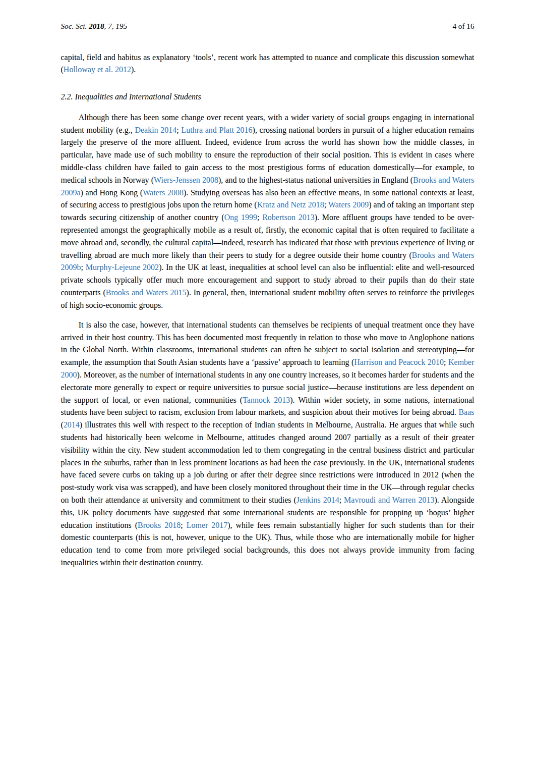Soc. Sci. 2018, 7, 195 4 of 16
capital, field and habitus as explanatory ‘tools’, recent work has attempted to nuance and complicate this discussion somewhat (Holloway et al. 2012).
2.2. Inequalities and International Students
Although there has been some change over recent years, with a wider variety of social groups engaging in international student mobility (e.g., Deakin 2014; Luthra and Platt 2016), crossing national borders in pursuit of a higher education remains largely the preserve of the more affluent. Indeed, evidence from across the world has shown how the middle classes, in particular, have made use of such mobility to ensure the reproduction of their social position. This is evident in cases where middle-class children have failed to gain access to the most prestigious forms of education domestically—for example, to medical schools in Norway (Wiers-Jenssen 2008), and to the highest-status national universities in England (Brooks and Waters 2009a) and Hong Kong (Waters 2008). Studying overseas has also been an effective means, in some national contexts at least, of securing access to prestigious jobs upon the return home (Kratz and Netz 2018; Waters 2009) and of taking an important step towards securing citizenship of another country (Ong 1999; Robertson 2013). More affluent groups have tended to be over-represented amongst the geographically mobile as a result of, firstly, the economic capital that is often required to facilitate a move abroad and, secondly, the cultural capital—indeed, research has indicated that those with previous experience of living or travelling abroad are much more likely than their peers to study for a degree outside their home country (Brooks and Waters 2009b; Murphy-Lejeune 2002). In the UK at least, inequalities at school level can also be influential: elite and well-resourced private schools typically offer much more encouragement and support to study abroad to their pupils than do their state counterparts (Brooks and Waters 2015). In general, then, international student mobility often serves to reinforce the privileges of high socio-economic groups.
It is also the case, however, that international students can themselves be recipients of unequal treatment once they have arrived in their host country. This has been documented most frequently in relation to those who move to Anglophone nations in the Global North. Within classrooms, international students can often be subject to social isolation and stereotyping—for example, the assumption that South Asian students have a ‘passive’ approach to learning (Harrison and Peacock 2010; Kember 2000). Moreover, as the number of international students in any one country increases, so it becomes harder for students and the electorate more generally to expect or require universities to pursue social justice—because institutions are less dependent on the support of local, or even national, communities (Tannock 2013). Within wider society, in some nations, international students have been subject to racism, exclusion from labour markets, and suspicion about their motives for being abroad. Baas (2014) illustrates this well with respect to the reception of Indian students in Melbourne, Australia. He argues that while such students had historically been welcome in Melbourne, attitudes changed around 2007 partially as a result of their greater visibility within the city. New student accommodation led to them congregating in the central business district and particular places in the suburbs, rather than in less prominent locations as had been the case previously. In the UK, international students have faced severe curbs on taking up a job during or after their degree since restrictions were introduced in 2012 (when the post-study work visa was scrapped), and have been closely monitored throughout their time in the UK—through regular checks on both their attendance at university and commitment to their studies (Jenkins 2014; Mavroudi and Warren 2013). Alongside this, UK policy documents have suggested that some international students are responsible for propping up ‘bogus’ higher education institutions (Brooks 2018; Lomer 2017), while fees remain substantially higher for such students than for their domestic counterparts (this is not, however, unique to the UK). Thus, while those who are internationally mobile for higher education tend to come from more privileged social backgrounds, this does not always provide immunity from facing inequalities within their destination country.